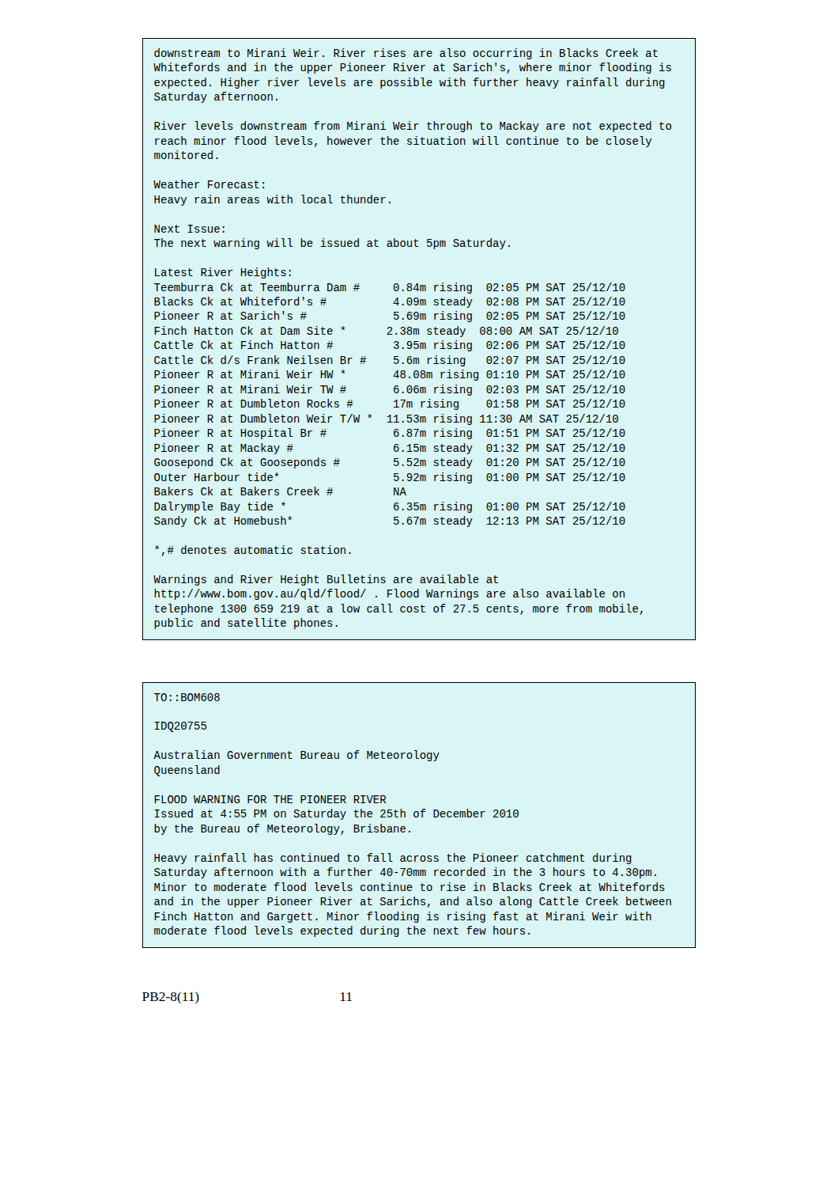downstream to Mirani Weir. River rises are also occurring in Blacks Creek at Whitefords and in the upper Pioneer River at Sarich's, where minor flooding is expected. Higher river levels are possible with further heavy rainfall during Saturday afternoon. River levels downstream from Mirani Weir through to Mackay are not expected to reach minor flood levels, however the situation will continue to be closely monitored. Weather Forecast: Heavy rain areas with local thunder. Next Issue: The next warning will be issued at about 5pm Saturday. Latest River Heights: Teemburra Ck at Teemburra Dam # 0.84m rising 02:05 PM SAT 25/12/10 Blacks Ck at Whiteford's # 4.09m steady 02:08 PM SAT 25/12/10 Pioneer R at Sarich's # 5.69m rising 02:05 PM SAT 25/12/10 Finch Hatton Ck at Dam Site * 2.38m steady 08:00 AM SAT 25/12/10 Cattle Ck at Finch Hatton # 3.95m rising 02:06 PM SAT 25/12/10 Cattle Ck d/s Frank Neilsen Br # 5.6m rising 02:07 PM SAT 25/12/10 Pioneer R at Mirani Weir HW * 48.08m rising 01:10 PM SAT 25/12/10 Pioneer R at Mirani Weir TW # 6.06m rising 02:03 PM SAT 25/12/10 Pioneer R at Dumbleton Rocks # 17m rising 01:58 PM SAT 25/12/10 Pioneer R at Dumbleton Weir T/W * 11.53m rising 11:30 AM SAT 25/12/10 Pioneer R at Hospital Br # 6.87m rising 01:51 PM SAT 25/12/10 Pioneer R at Mackay # 6.15m steady 01:32 PM SAT 25/12/10 Goosepond Ck at Gooseponds # 5.52m steady 01:20 PM SAT 25/12/10 Outer Harbour tide* 5.92m rising 01:00 PM SAT 25/12/10 Bakers Ck at Bakers Creek # NA Dalrymple Bay tide * 6.35m rising 01:00 PM SAT 25/12/10 Sandy Ck at Homebush* 5.67m steady 12:13 PM SAT 25/12/10 *,# denotes automatic station. Warnings and River Height Bulletins are available at http://www.bom.gov.au/qld/flood/ . Flood Warnings are also available on telephone 1300 659 219 at a low call cost of 27.5 cents, more from mobile, public and satellite phones.
TO::BOM608 IDQ20755 Australian Government Bureau of Meteorology Queensland FLOOD WARNING FOR THE PIONEER RIVER Issued at 4:55 PM on Saturday the 25th of December 2010 by the Bureau of Meteorology, Brisbane. Heavy rainfall has continued to fall across the Pioneer catchment during Saturday afternoon with a further 40-70mm recorded in the 3 hours to 4.30pm. Minor to moderate flood levels continue to rise in Blacks Creek at Whitefords and in the upper Pioneer River at Sarichs, and also along Cattle Creek between Finch Hatton and Gargett. Minor flooding is rising fast at Mirani Weir with moderate flood levels expected during the next few hours.
PB2-8(11) 11